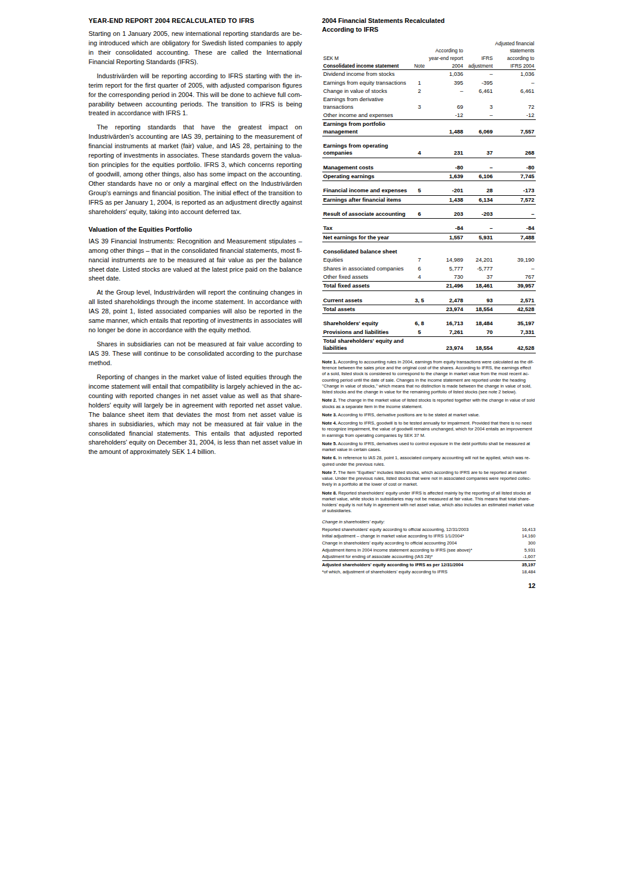Year-end report 2004 recalculated to IFRS
Starting on 1 January 2005, new international reporting standards are being introduced which are obligatory for Swedish listed companies to apply in their consolidated accounting. These are called the International Financial Reporting Standards (IFRS).
Industrivärden will be reporting according to IFRS starting with the interim report for the first quarter of 2005, with adjusted comparison figures for the corresponding period in 2004. This will be done to achieve full comparability between accounting periods. The transition to IFRS is being treated in accordance with IFRS 1.
The reporting standards that have the greatest impact on Industrivärden's accounting are IAS 39, pertaining to the measurement of financial instruments at market (fair) value, and IAS 28, pertaining to the reporting of investments in associates. These standards govern the valuation principles for the equities portfolio. IFRS 3, which concerns reporting of goodwill, among other things, also has some impact on the accounting. Other standards have no or only a marginal effect on the Industrivärden Group's earnings and financial position. The initial effect of the transition to IFRS as per January 1, 2004, is reported as an adjustment directly against shareholders' equity, taking into account deferred tax.
Valuation of the Equities Portfolio
IAS 39 Financial Instruments: Recognition and Measurement stipulates – among other things – that in the consolidated financial statements, most financial instruments are to be measured at fair value as per the balance sheet date. Listed stocks are valued at the latest price paid on the balance sheet date.
At the Group level, Industrivärden will report the continuing changes in all listed shareholdings through the income statement. In accordance with IAS 28, point 1, listed associated companies will also be reported in the same manner, which entails that reporting of investments in associates will no longer be done in accordance with the equity method.
Shares in subsidiaries can not be measured at fair value according to IAS 39. These will continue to be consolidated according to the purchase method.
Reporting of changes in the market value of listed equities through the income statement will entail that compatibility is largely achieved in the accounting with reported changes in net asset value as well as that shareholders' equity will largely be in agreement with reported net asset value. The balance sheet item that deviates the most from net asset value is shares in subsidiaries, which may not be measured at fair value in the consolidated financial statements. This entails that adjusted reported shareholders' equity on December 31, 2004, is less than net asset value in the amount of approximately SEK 1.4 billion.
2004 Financial Statements Recalculated
According to IFRS
| | | | Adjusted financial |
| | | According to | | statements |
| SEK M | | year-end report | IFRS | according to |
| Consolidated income statement | Note | 2004 | adjustment | IFRS 2004 |
| Dividend income from stocks | | 1,036 | – | 1,036 |
| Earnings from equity transactions | 1 | 395 | -395 | – |
| Change in value of stocks | 2 | – | 6,461 | 6,461 |
| Earnings from derivative transactions | 3 | 69 | 3 | 72 |
| Other income and expenses | | -12 | – | -12 |
| Earnings from portfolio management | | 1,488 | 6,069 | 7,557 |
| Earnings from operating companies | 4 | 231 | 37 | 268 |
| Management costs | | -80 | – | -80 |
| Operating earnings | | 1,639 | 6,106 | 7,745 |
| Financial income and expenses | 5 | -201 | 28 | -173 |
| Earnings after financial items | | 1,438 | 6,134 | 7,572 |
| Result of associate accounting | 6 | 203 | -203 | – |
| Tax | | -84 | – | -84 |
| Net earnings for the year | | 1,557 | 5,931 | 7,488 |
| Consolidated balance sheet | | | | |
| Equities | 7 | 14,989 | 24,201 | 39,190 |
| Shares in associated companies | 6 | 5,777 | -5,777 | – |
| Other fixed assets | 4 | 730 | 37 | 767 |
| Total fixed assets | | 21,496 | 18,461 | 39,957 |
| Current assets | 3, 5 | 2,478 | 93 | 2,571 |
| Total assets | | 23,974 | 18,554 | 42,528 |
| Shareholders' equity | 6, 8 | 16,713 | 18,484 | 35,197 |
| Provisions and liabilities | 5 | 7,261 | 70 | 7,331 |
| Total shareholders' equity and liabilities | | 23,974 | 18,554 | 42,528 |
Note 1. According to accounting rules in 2004, earnings from equity transactions were calculated as the difference between the sales price and the original cost of the shares. According to IFRS, the earnings effect of a sold, listed stock is considered to correspond to the change in market value from the most recent accounting period until the date of sale. Changes in the income statement are reported under the heading "Change in value of stocks," which means that no distinction is made between the change in value of sold, listed stocks and the change in value for the remaining portfolio of listed stocks (see note 2 below).
Note 2. The change in the market value of listed stocks is reported together with the change in value of sold stocks as a separate item in the income statement.
Note 3. According to IFRS, derivative positions are to be stated at market value.
Note 4. According to IFRS, goodwill is to be tested annually for impairment. Provided that there is no need to recognize impairment, the value of goodwill remains unchanged, which for 2004 entails an improvement in earnings from operating companies by SEK 37 M.
Note 5. According to IFRS, derivatives used to control exposure in the debt portfolio shall be measured at market value in certain cases.
Note 6. In reference to IAS 28, point 1, associated company accounting will not be applied, which was required under the previous rules.
Note 7. The item "Equities" includes listed stocks, which according to IFRS are to be reported at market value. Under the previous rules, listed stocks that were not in associated companies were reported collectively in a portfolio at the lower of cost or market.
Note 8. Reported shareholders' equity under IFRS is affected mainly by the reporting of all listed stocks at market value, while stocks in subsidiaries may not be measured at fair value. This means that total shareholders' equity is not fully in agreement with net asset value, which also includes an estimated market value of subsidiaries.
Change in shareholders' equity:
| Reported shareholders' equity according to official accounting, 12/31/2003 | 16,413 |
| Initial adjustment – change in market value according to IFRS 1/1/2004* | 14,160 |
| Change in shareholders' equity according to official accounting 2004 | 300 |
| Adjustment items in 2004 income statement according to IFRS (see above)* | 5,931 |
| Adjustment for ending of associate accounting (IAS 28)* | -1,607 |
| Adjusted shareholders' equity according to IFRS as per 12/31/2004 | 35,197 |
| *of which, adjustment of shareholders' equity according to IFRS | 18,484 |
12